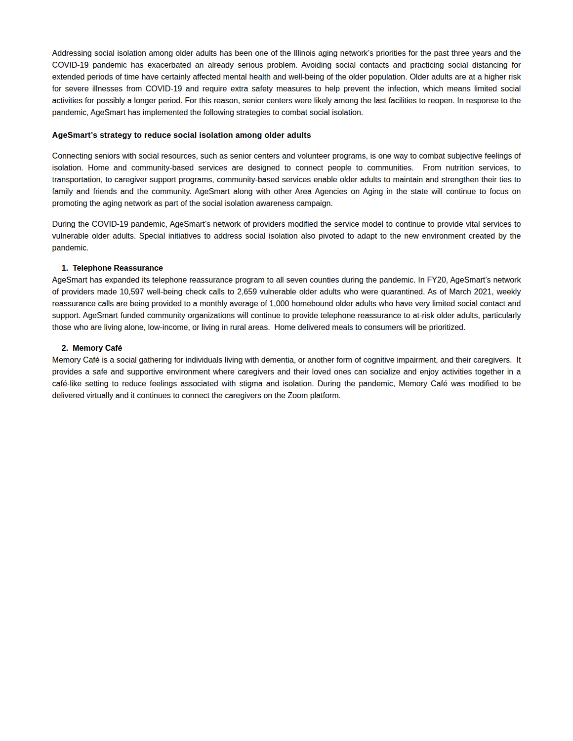Addressing social isolation among older adults has been one of the Illinois aging network’s priorities for the past three years and the COVID-19 pandemic has exacerbated an already serious problem. Avoiding social contacts and practicing social distancing for extended periods of time have certainly affected mental health and well-being of the older population. Older adults are at a higher risk for severe illnesses from COVID-19 and require extra safety measures to help prevent the infection, which means limited social activities for possibly a longer period. For this reason, senior centers were likely among the last facilities to reopen. In response to the pandemic, AgeSmart has implemented the following strategies to combat social isolation.
AgeSmart’s strategy to reduce social isolation among older adults
Connecting seniors with social resources, such as senior centers and volunteer programs, is one way to combat subjective feelings of isolation. Home and community-based services are designed to connect people to communities. From nutrition services, to transportation, to caregiver support programs, community-based services enable older adults to maintain and strengthen their ties to family and friends and the community. AgeSmart along with other Area Agencies on Aging in the state will continue to focus on promoting the aging network as part of the social isolation awareness campaign.
During the COVID-19 pandemic, AgeSmart’s network of providers modified the service model to continue to provide vital services to vulnerable older adults. Special initiatives to address social isolation also pivoted to adapt to the new environment created by the pandemic.
1. Telephone Reassurance
AgeSmart has expanded its telephone reassurance program to all seven counties during the pandemic. In FY20, AgeSmart’s network of providers made 10,597 well-being check calls to 2,659 vulnerable older adults who were quarantined. As of March 2021, weekly reassurance calls are being provided to a monthly average of 1,000 homebound older adults who have very limited social contact and support. AgeSmart funded community organizations will continue to provide telephone reassurance to at-risk older adults, particularly those who are living alone, low-income, or living in rural areas. Home delivered meals to consumers will be prioritized.
2. Memory Café
Memory Café is a social gathering for individuals living with dementia, or another form of cognitive impairment, and their caregivers. It provides a safe and supportive environment where caregivers and their loved ones can socialize and enjoy activities together in a café-like setting to reduce feelings associated with stigma and isolation. During the pandemic, Memory Café was modified to be delivered virtually and it continues to connect the caregivers on the Zoom platform.